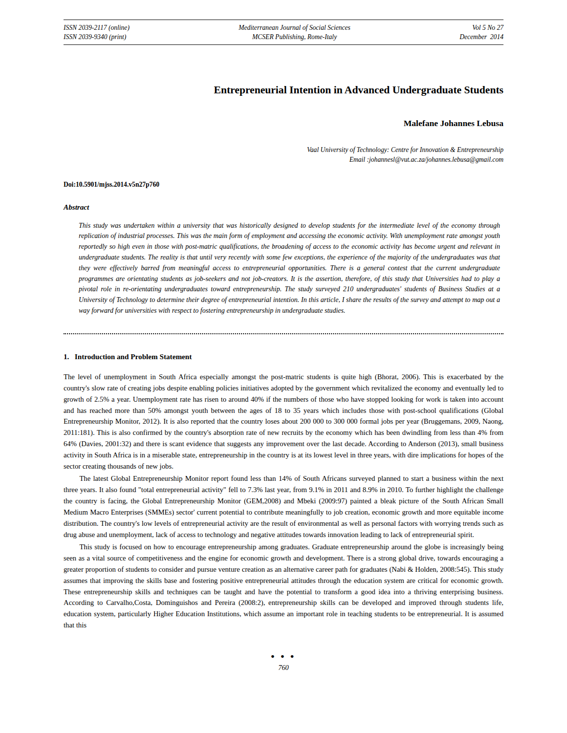ISSN 2039-2117 (online)
ISSN 2039-9340 (print)
Mediterranean Journal of Social Sciences
MCSER Publishing, Rome-Italy
Vol 5 No 27
December 2014
Entrepreneurial Intention in Advanced Undergraduate Students
Malefane Johannes Lebusa
Vaal University of Technology: Centre for Innovation & Entrepreneurship
Email :johannesl@vut.ac.za/johannes.lebusa@gmail.com
Doi:10.5901/mjss.2014.v5n27p760
Abstract
This study was undertaken within a university that was historically designed to develop students for the intermediate level of the economy through replication of industrial processes. This was the main form of employment and accessing the economic activity. With unemployment rate amongst youth reportedly so high even in those with post-matric qualifications, the broadening of access to the economic activity has become urgent and relevant in undergraduate students. The reality is that until very recently with some few exceptions, the experience of the majority of the undergraduates was that they were effectively barred from meaningful access to entrepreneurial opportunities. There is a general contest that the current undergraduate programmes are orientating students as job-seekers and not job-creators. It is the assertion, therefore, of this study that Universities had to play a pivotal role in re-orientating undergraduates toward entrepreneurship. The study surveyed 210 undergraduates' students of Business Studies at a University of Technology to determine their degree of entrepreneurial intention. In this article, I share the results of the survey and attempt to map out a way forward for universities with respect to fostering entrepreneurship in undergraduate studies.
1. Introduction and Problem Statement
The level of unemployment in South Africa especially amongst the post-matric students is quite high (Bhorat, 2006). This is exacerbated by the country's slow rate of creating jobs despite enabling policies initiatives adopted by the government which revitalized the economy and eventually led to growth of 2.5% a year. Unemployment rate has risen to around 40% if the numbers of those who have stopped looking for work is taken into account and has reached more than 50% amongst youth between the ages of 18 to 35 years which includes those with post-school qualifications (Global Entrepreneurship Monitor, 2012). It is also reported that the country loses about 200 000 to 300 000 formal jobs per year (Bruggemans, 2009, Naong, 2011:181). This is also confirmed by the country's absorption rate of new recruits by the economy which has been dwindling from less than 4% from 64% (Davies, 2001:32) and there is scant evidence that suggests any improvement over the last decade. According to Anderson (2013), small business activity in South Africa is in a miserable state, entrepreneurship in the country is at its lowest level in three years, with dire implications for hopes of the sector creating thousands of new jobs.
The latest Global Entrepreneurship Monitor report found less than 14% of South Africans surveyed planned to start a business within the next three years. It also found "total entrepreneurial activity" fell to 7.3% last year, from 9.1% in 2011 and 8.9% in 2010. To further highlight the challenge the country is facing, the Global Entrepreneurship Monitor (GEM,2008) and Mbeki (2009:97) painted a bleak picture of the South African Small Medium Macro Enterprises (SMMEs) sector' current potential to contribute meaningfully to job creation, economic growth and more equitable income distribution. The country's low levels of entrepreneurial activity are the result of environmental as well as personal factors with worrying trends such as drug abuse and unemployment, lack of access to technology and negative attitudes towards innovation leading to lack of entrepreneurial spirit.
This study is focused on how to encourage entrepreneurship among graduates. Graduate entrepreneurship around the globe is increasingly being seen as a vital source of competitiveness and the engine for economic growth and development. There is a strong global drive, towards encouraging a greater proportion of students to consider and pursue venture creation as an alternative career path for graduates (Nabi & Holden, 2008:545). This study assumes that improving the skills base and fostering positive entrepreneurial attitudes through the education system are critical for economic growth. These entrepreneurship skills and techniques can be taught and have the potential to transform a good idea into a thriving enterprising business. According to Carvalho,Costa, Dominguishos and Pereira (2008:2), entrepreneurship skills can be developed and improved through students life, education system, particularly Higher Education Institutions, which assume an important role in teaching students to be entrepreneurial. It is assumed that this
● ● ●
760